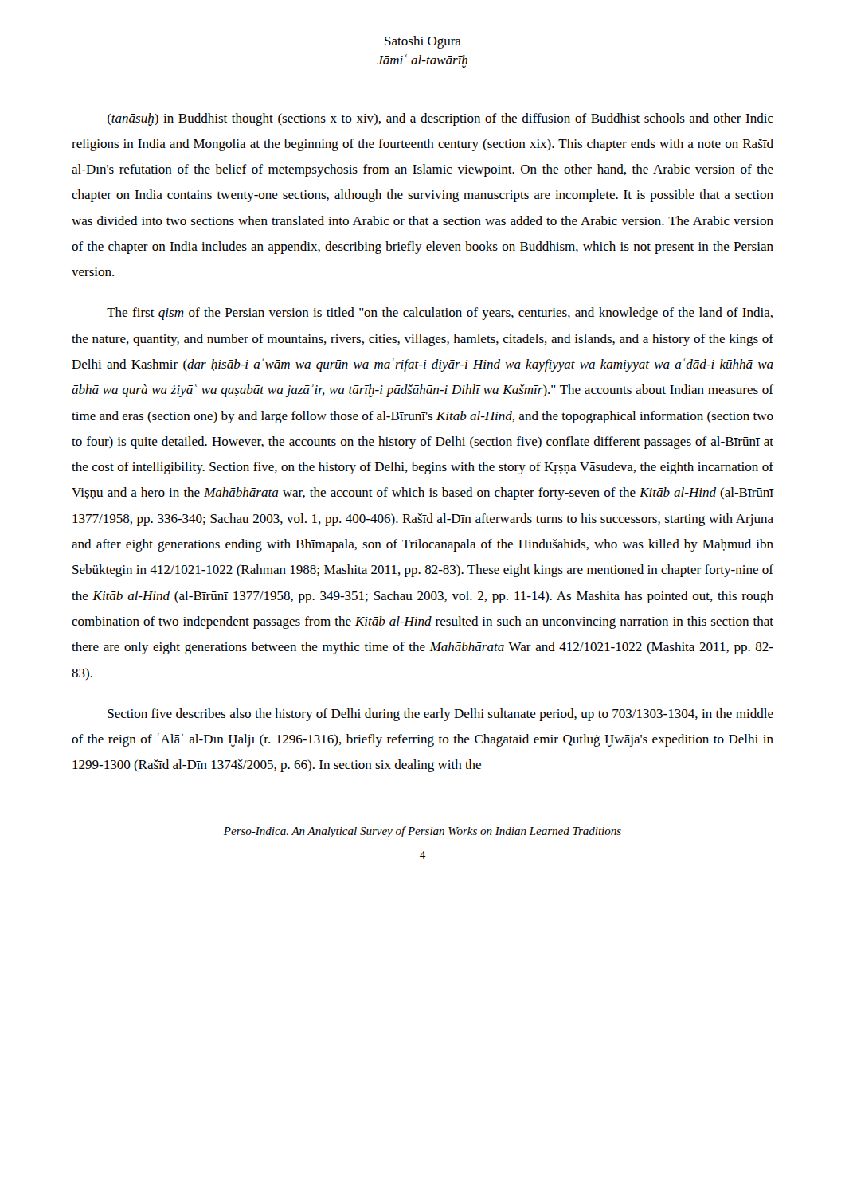Satoshi Ogura
Jāmiʿ al-tawārīḫ
(tanāsuḫ) in Buddhist thought (sections x to xiv), and a description of the diffusion of Buddhist schools and other Indic religions in India and Mongolia at the beginning of the fourteenth century (section xix). This chapter ends with a note on Rašīd al-Dīn's refutation of the belief of metempsychosis from an Islamic viewpoint. On the other hand, the Arabic version of the chapter on India contains twenty-one sections, although the surviving manuscripts are incomplete. It is possible that a section was divided into two sections when translated into Arabic or that a section was added to the Arabic version. The Arabic version of the chapter on India includes an appendix, describing briefly eleven books on Buddhism, which is not present in the Persian version.
The first qism of the Persian version is titled "on the calculation of years, centuries, and knowledge of the land of India, the nature, quantity, and number of mountains, rivers, cities, villages, hamlets, citadels, and islands, and a history of the kings of Delhi and Kashmir (dar ḥisāb-i aʿwām wa qurūn wa maʿrifat-i diyār-i Hind wa kayfiyyat wa kamiyyat wa aʿdād-i kūhhā wa ābhā wa qurà wa żiyāʿ wa qaṣabāt wa jazāʾir, wa tārīḫ-i pādšāhān-i Dihlī wa Kašmīr)." The accounts about Indian measures of time and eras (section one) by and large follow those of al-Bīrūnī's Kitāb al-Hind, and the topographical information (section two to four) is quite detailed. However, the accounts on the history of Delhi (section five) conflate different passages of al-Bīrūnī at the cost of intelligibility. Section five, on the history of Delhi, begins with the story of Kṛṣṇa Vāsudeva, the eighth incarnation of Viṣṇu and a hero in the Mahābhārata war, the account of which is based on chapter forty-seven of the Kitāb al-Hind (al-Bīrūnī 1377/1958, pp. 336-340; Sachau 2003, vol. 1, pp. 400-406). Rašīd al-Dīn afterwards turns to his successors, starting with Arjuna and after eight generations ending with Bhīmapāla, son of Trilocanapāla of the Hindūšāhids, who was killed by Maḥmūd ibn Sebüktegin in 412/1021-1022 (Rahman 1988; Mashita 2011, pp. 82-83). These eight kings are mentioned in chapter forty-nine of the Kitāb al-Hind (al-Bīrūnī 1377/1958, pp. 349-351; Sachau 2003, vol. 2, pp. 11-14). As Mashita has pointed out, this rough combination of two independent passages from the Kitāb al-Hind resulted in such an unconvincing narration in this section that there are only eight generations between the mythic time of the Mahābhārata War and 412/1021-1022 (Mashita 2011, pp. 82-83).
Section five describes also the history of Delhi during the early Delhi sultanate period, up to 703/1303-1304, in the middle of the reign of ʿAlāʾ al-Dīn Ḫaljī (r. 1296-1316), briefly referring to the Chagataid emir Qutluġ Ḫwāja's expedition to Delhi in 1299-1300 (Rašīd al-Dīn 1374š/2005, p. 66). In section six dealing with the
Perso-Indica. An Analytical Survey of Persian Works on Indian Learned Traditions
4